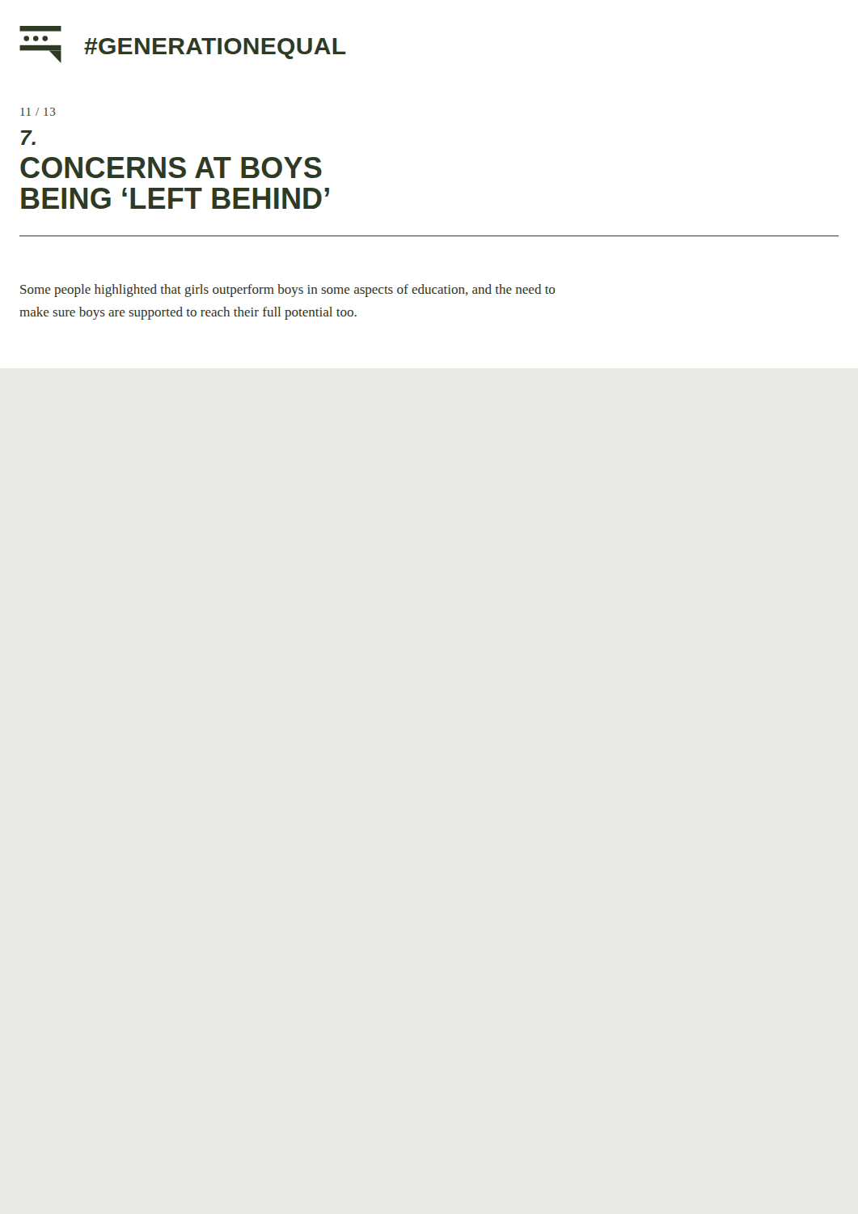#GenerationEqual
11 / 13
7.
Concerns at boys
being ‘left behind’
Some people highlighted that girls outperform boys in some aspects of education, and the need to make sure boys are supported to reach their full potential too.